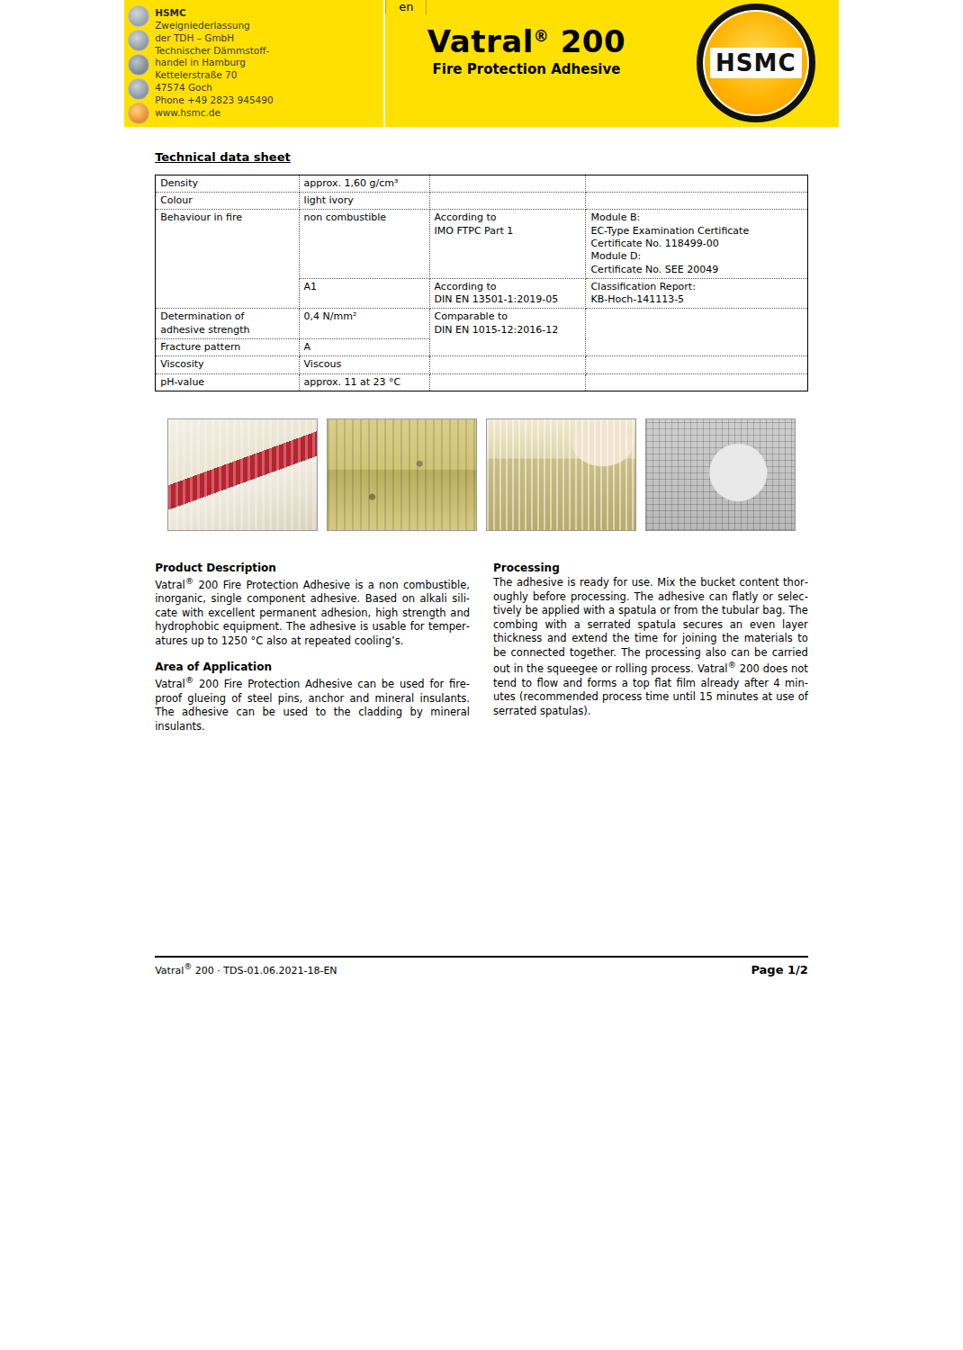en
HSMC
Zweigniederlassung
der TDH – GmbH
Technischer Dämmstoff-
handel in Hamburg
Kettelerstraße 70
47574 Goch
Phone +49 2823 945490
www.hsmc.de
Vatral® 200
Fire Protection Adhesive
HSMC
Technical data sheet
| Density | approx. 1,60 g/cm³ | | |
| Colour | light ivory | | |
| Behaviour in fire | non combustible | According to IMO FTPC Part 1 | Module B: EC-Type Examination Certificate Certificate No. 118499-00 Module D: Certificate No. SEE 20049 |
| A1 | According to DIN EN 13501-1:2019-05 | Classification Report: KB-Hoch-141113-5 |
| Determination of adhesive strength | 0,4 N/mm² | Comparable to DIN EN 1015-12:2016-12 | |
| Fracture pattern | A |
| Viscosity | Viscous | | |
| pH-value | approx. 11 at 23 °C | | |
Product Description
Vatral® 200 Fire Protection Adhesive is a non combustible, inorganic, single component adhesive. Based on alkali silicate with excellent permanent adhesion, high strength and hydrophobic equipment. The adhesive is usable for tem­peratures up to 1250 °C also at repeated cooling’s.
Area of Application
Vatral® 200 Fire Protection Adhesive can be used for fireproof glueing of steel pins, anchor and mineral insulants. The adhesive can be used to the cladding by mineral insulants.
Processing
The adhesive is ready for use. Mix the bucket content thoroughly before processing. The adhesive can flatly or selectively be applied with a spatula or from the tubular bag. The combing with a serrated spatula secures an even layer thickness and extend the time for joining the materials to be connected together. The processing also can be carried out in the squeegee or rolling process. Vatral® 200 does not tend to flow and forms a top flat film already after 4 minutes (recommended process time until 15 minutes at use of serrated spatulas).
Vatral® 200 · TDS-01.06.2021-18-EN
Page 1/2